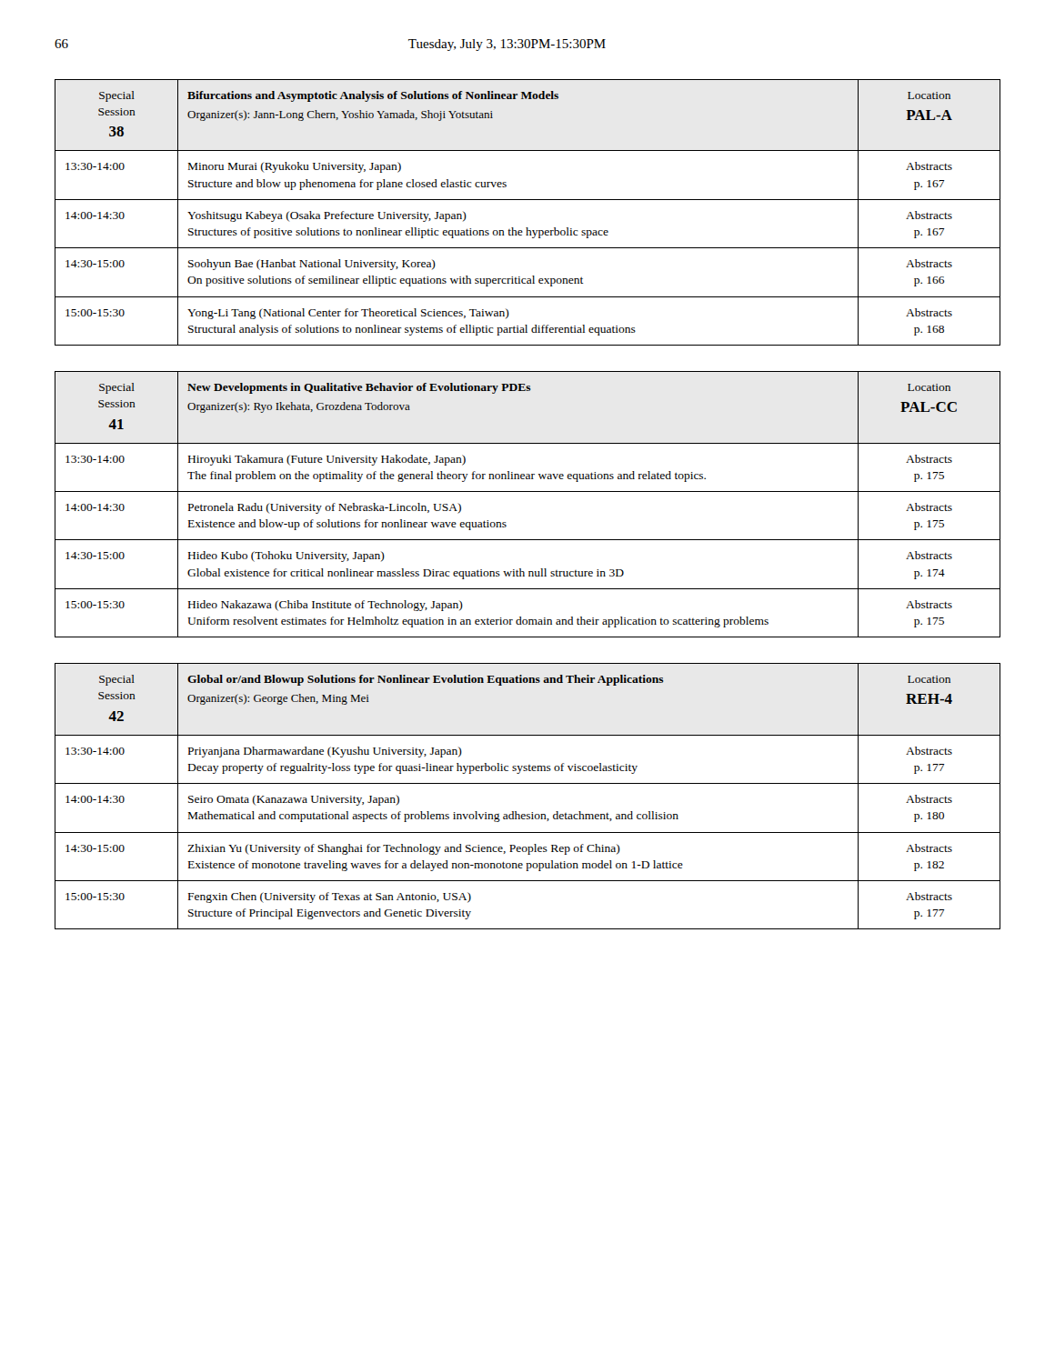66 Tuesday, July 3, 13:30PM-15:30PM
| Special Session 38 | Bifurcations and Asymptotic Analysis of Solutions of Nonlinear Models Organizer(s): Jann-Long Chern, Yoshio Yamada, Shoji Yotsutani | Location PAL-A |
| 13:30-14:00 | Minoru Murai (Ryukoku University, Japan) Structure and blow up phenomena for plane closed elastic curves | Abstracts p. 167 |
| 14:00-14:30 | Yoshitsugu Kabeya (Osaka Prefecture University, Japan) Structures of positive solutions to nonlinear elliptic equations on the hyperbolic space | Abstracts p. 167 |
| 14:30-15:00 | Soohyun Bae (Hanbat National University, Korea) On positive solutions of semilinear elliptic equations with supercritical exponent | Abstracts p. 166 |
| 15:00-15:30 | Yong-Li Tang (National Center for Theoretical Sciences, Taiwan) Structural analysis of solutions to nonlinear systems of elliptic partial differential equations | Abstracts p. 168 |
| Special Session 41 | New Developments in Qualitative Behavior of Evolutionary PDEs Organizer(s): Ryo Ikehata, Grozdena Todorova | Location PAL-CC |
| 13:30-14:00 | Hiroyuki Takamura (Future University Hakodate, Japan) The final problem on the optimality of the general theory for nonlinear wave equations and related topics. | Abstracts p. 175 |
| 14:00-14:30 | Petronela Radu (University of Nebraska-Lincoln, USA) Existence and blow-up of solutions for nonlinear wave equations | Abstracts p. 175 |
| 14:30-15:00 | Hideo Kubo (Tohoku University, Japan) Global existence for critical nonlinear massless Dirac equations with null structure in 3D | Abstracts p. 174 |
| 15:00-15:30 | Hideo Nakazawa (Chiba Institute of Technology, Japan) Uniform resolvent estimates for Helmholtz equation in an exterior domain and their application to scattering problems | Abstracts p. 175 |
| Special Session 42 | Global or/and Blowup Solutions for Nonlinear Evolution Equations and Their Applications Organizer(s): George Chen, Ming Mei | Location REH-4 |
| 13:30-14:00 | Priyanjana Dharmawardane (Kyushu University, Japan) Decay property of regualrity-loss type for quasi-linear hyperbolic systems of viscoelasticity | Abstracts p. 177 |
| 14:00-14:30 | Seiro Omata (Kanazawa University, Japan) Mathematical and computational aspects of problems involving adhesion, detachment, and collision | Abstracts p. 180 |
| 14:30-15:00 | Zhixian Yu (University of Shanghai for Technology and Science, Peoples Rep of China) Existence of monotone traveling waves for a delayed non-monotone population model on 1-D lattice | Abstracts p. 182 |
| 15:00-15:30 | Fengxin Chen (University of Texas at San Antonio, USA) Structure of Principal Eigenvectors and Genetic Diversity | Abstracts p. 177 |